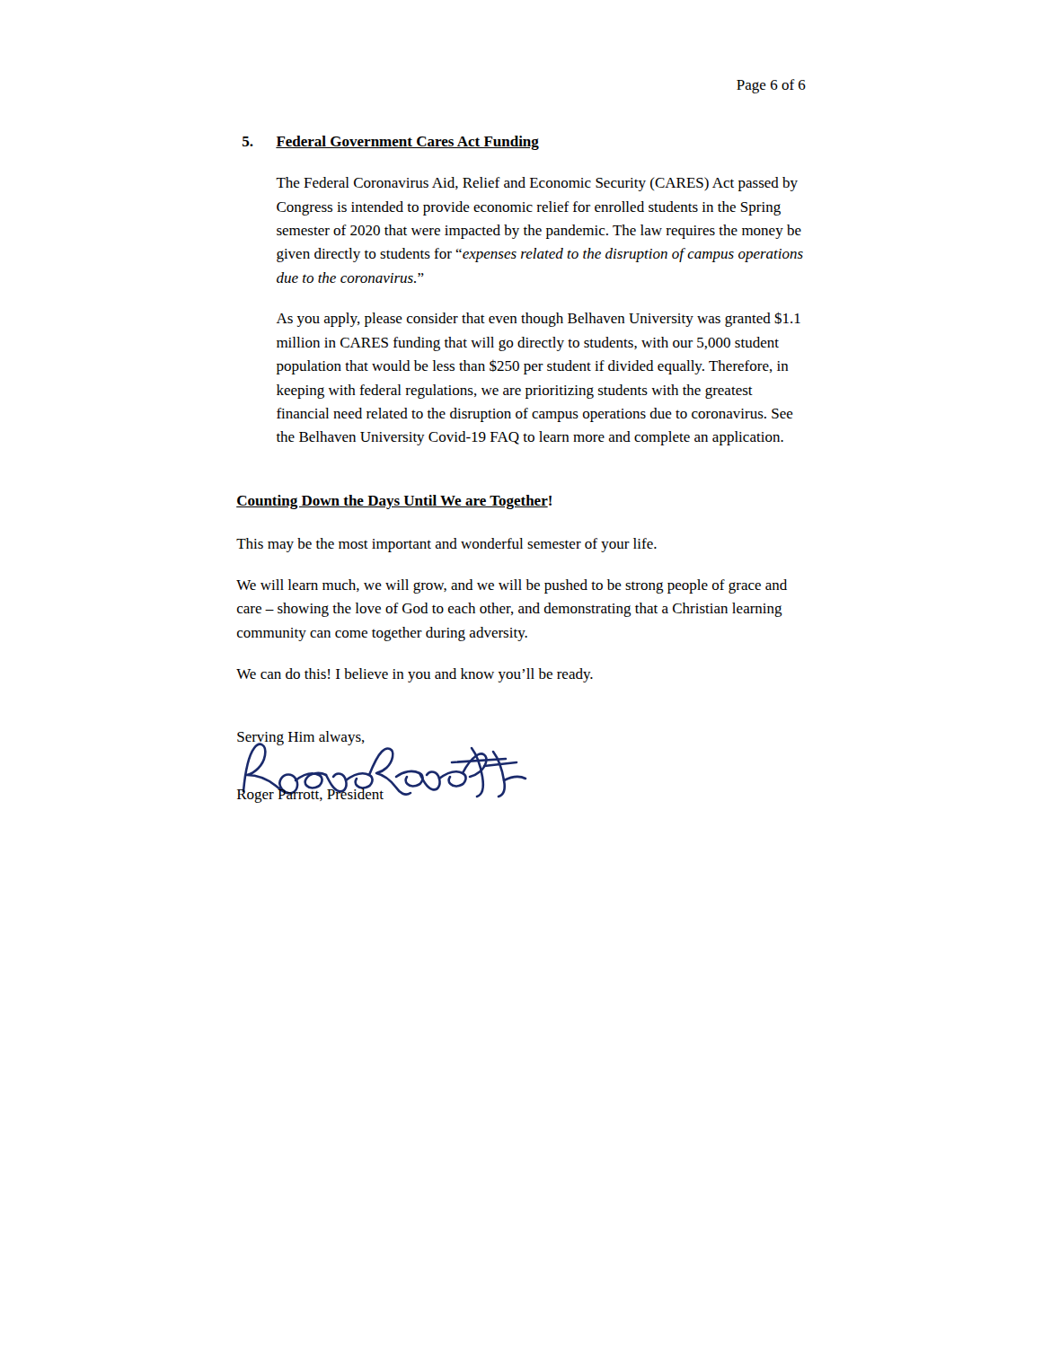Page 6 of 6
5.
Federal Government Cares Act Funding
The Federal Coronavirus Aid, Relief and Economic Security (CARES) Act passed by Congress is intended to provide economic relief for enrolled students in the Spring semester of 2020 that were impacted by the pandemic. The law requires the money be given directly to students for “expenses related to the disruption of campus operations due to the coronavirus.”
As you apply, please consider that even though Belhaven University was granted $1.1 million in CARES funding that will go directly to students, with our 5,000 student population that would be less than $250 per student if divided equally. Therefore, in keeping with federal regulations, we are prioritizing students with the greatest financial need related to the disruption of campus operations due to coronavirus. See the Belhaven University Covid-19 FAQ to learn more and complete an application.
Counting Down the Days Until We are Together!
This may be the most important and wonderful semester of your life.
We will learn much, we will grow, and we will be pushed to be strong people of grace and care – showing the love of God to each other, and demonstrating that a Christian learning community can come together during adversity.
We can do this! I believe in you and know you’ll be ready.
Serving Him always,
Roger Parrott, President